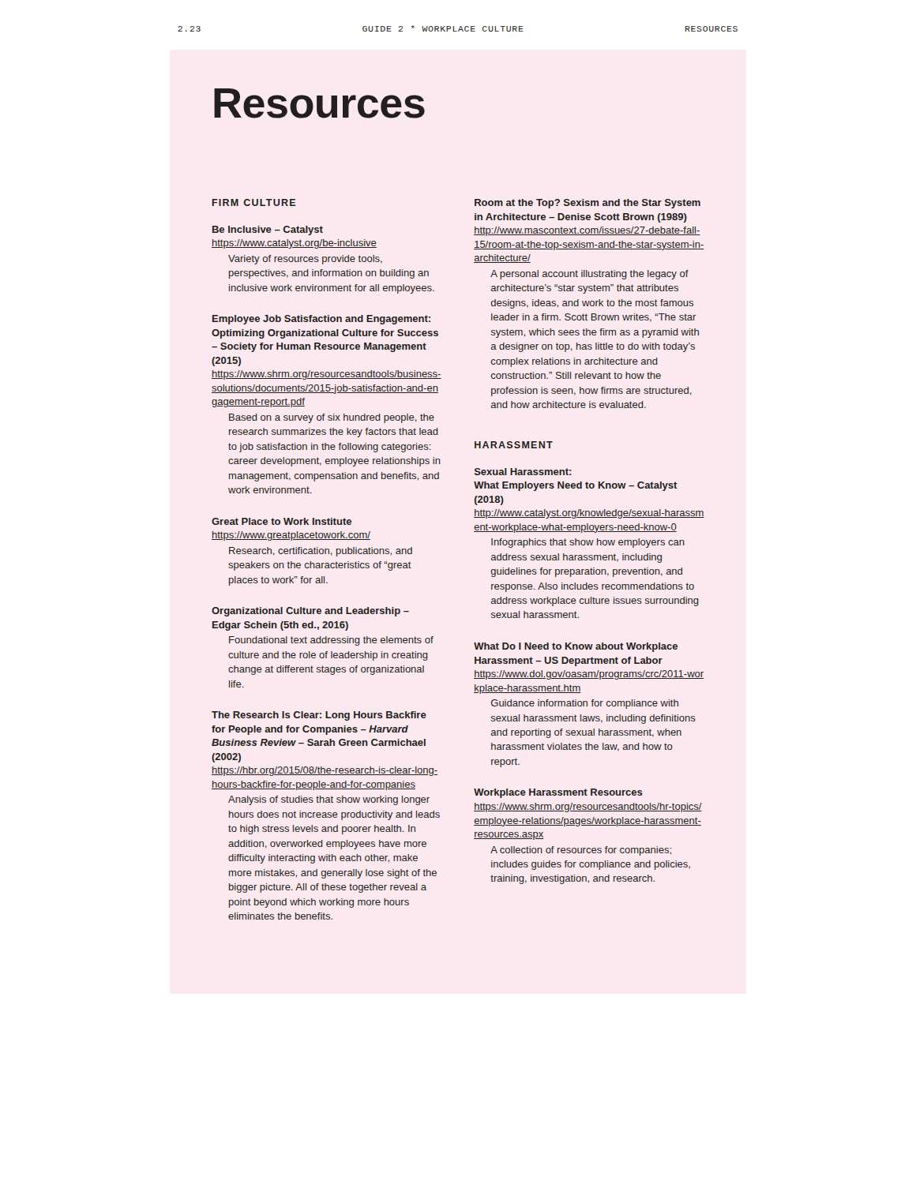2.23 GUIDE 2 * WORKPLACE CULTURE RESOURCES
Resources
Firm Culture
Be Inclusive – Catalyst
https://www.catalyst.org/be-inclusive
Variety of resources provide tools, perspectives, and information on building an inclusive work environment for all employees.
Employee Job Satisfaction and Engagement: Optimizing Organizational Culture for Success – Society for Human Resource Management (2015)
https://www.shrm.org/resourcesandtools/business-solutions/documents/2015-job-satisfaction-and-engagement-report.pdf
Based on a survey of six hundred people, the research summarizes the key factors that lead to job satisfaction in the following categories: career development, employee relationships in management, compensation and benefits, and work environment.
Great Place to Work Institute
https://www.greatplacetowork.com/
Research, certification, publications, and speakers on the characteristics of “great places to work” for all.
Organizational Culture and Leadership –
Edgar Schein (5th ed., 2016)
Foundational text addressing the elements of culture and the role of leadership in creating change at different stages of organizational life.
The Research Is Clear: Long Hours Backfire for People and for Companies – Harvard Business Review – Sarah Green Carmichael (2002)
https://hbr.org/2015/08/the-research-is-clear-long-hours-backfire-for-people-and-for-companies
Analysis of studies that show working longer hours does not increase productivity and leads to high stress levels and poorer health. In addition, overworked employees have more difficulty interacting with each other, make more mistakes, and generally lose sight of the bigger picture. All of these together reveal a point beyond which working more hours eliminates the benefits.
Room at the Top? Sexism and the Star System in Architecture – Denise Scott Brown (1989)
http://www.mascontext.com/issues/27-debate-fall-15/room-at-the-top-sexism-and-the-star-system-in-architecture/
A personal account illustrating the legacy of architecture’s “star system” that attributes designs, ideas, and work to the most famous leader in a firm. Scott Brown writes, “The star system, which sees the firm as a pyramid with a designer on top, has little to do with today’s complex relations in architecture and construction.” Still relevant to how the profession is seen, how firms are structured, and how architecture is evaluated.
Harassment
Sexual Harassment:
What Employers Need to Know – Catalyst (2018)
http://www.catalyst.org/knowledge/sexual-harassment-workplace-what-employers-need-know-0
Infographics that show how employers can address sexual harassment, including guidelines for preparation, prevention, and response. Also includes recommendations to address workplace culture issues surrounding sexual harassment.
What Do I Need to Know about Workplace Harassment – US Department of Labor
https://www.dol.gov/oasam/programs/crc/2011-workplace-harassment.htm
Guidance information for compliance with sexual harassment laws, including definitions and reporting of sexual harassment, when harassment violates the law, and how to report.
Workplace Harassment Resources
https://www.shrm.org/resourcesandtools/hr-topics/employee-relations/pages/workplace-harassment-resources.aspx
A collection of resources for companies; includes guides for compliance and policies, training, investigation, and research.